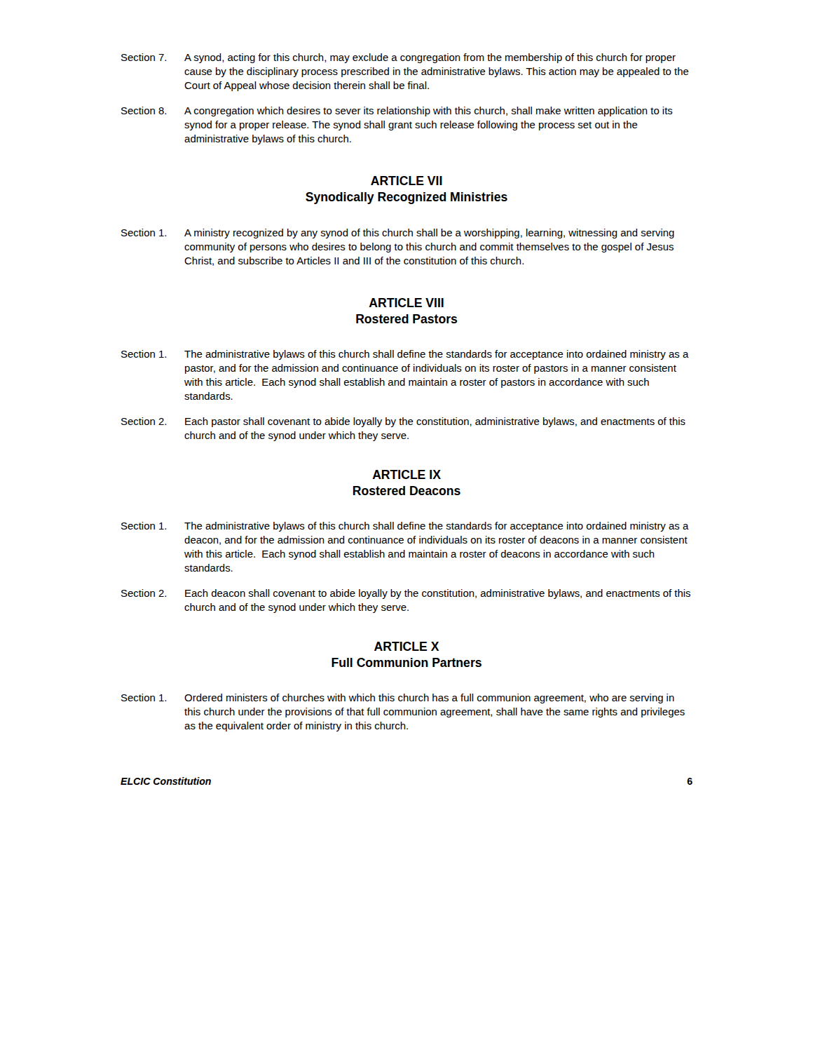Section 7.
A synod, acting for this church, may exclude a congregation from the membership of this church for proper cause by the disciplinary process prescribed in the administrative bylaws. This action may be appealed to the Court of Appeal whose decision therein shall be final.
Section 8.
A congregation which desires to sever its relationship with this church, shall make written application to its synod for a proper release. The synod shall grant such release following the process set out in the administrative bylaws of this church.
ARTICLE VII
Synodically Recognized Ministries
Section 1.
A ministry recognized by any synod of this church shall be a worshipping, learning, witnessing and serving community of persons who desires to belong to this church and commit themselves to the gospel of Jesus Christ, and subscribe to Articles II and III of the constitution of this church.
ARTICLE VIII
Rostered Pastors
Section 1.
The administrative bylaws of this church shall define the standards for acceptance into ordained ministry as a pastor, and for the admission and continuance of individuals on its roster of pastors in a manner consistent with this article. Each synod shall establish and maintain a roster of pastors in accordance with such standards.
Section 2.
Each pastor shall covenant to abide loyally by the constitution, administrative bylaws, and enactments of this church and of the synod under which they serve.
ARTICLE IX
Rostered Deacons
Section 1.
The administrative bylaws of this church shall define the standards for acceptance into ordained ministry as a deacon, and for the admission and continuance of individuals on its roster of deacons in a manner consistent with this article. Each synod shall establish and maintain a roster of deacons in accordance with such standards.
Section 2.
Each deacon shall covenant to abide loyally by the constitution, administrative bylaws, and enactments of this church and of the synod under which they serve.
ARTICLE X
Full Communion Partners
Section 1.
Ordered ministers of churches with which this church has a full communion agreement, who are serving in this church under the provisions of that full communion agreement, shall have the same rights and privileges as the equivalent order of ministry in this church.
ELCIC Constitution 6